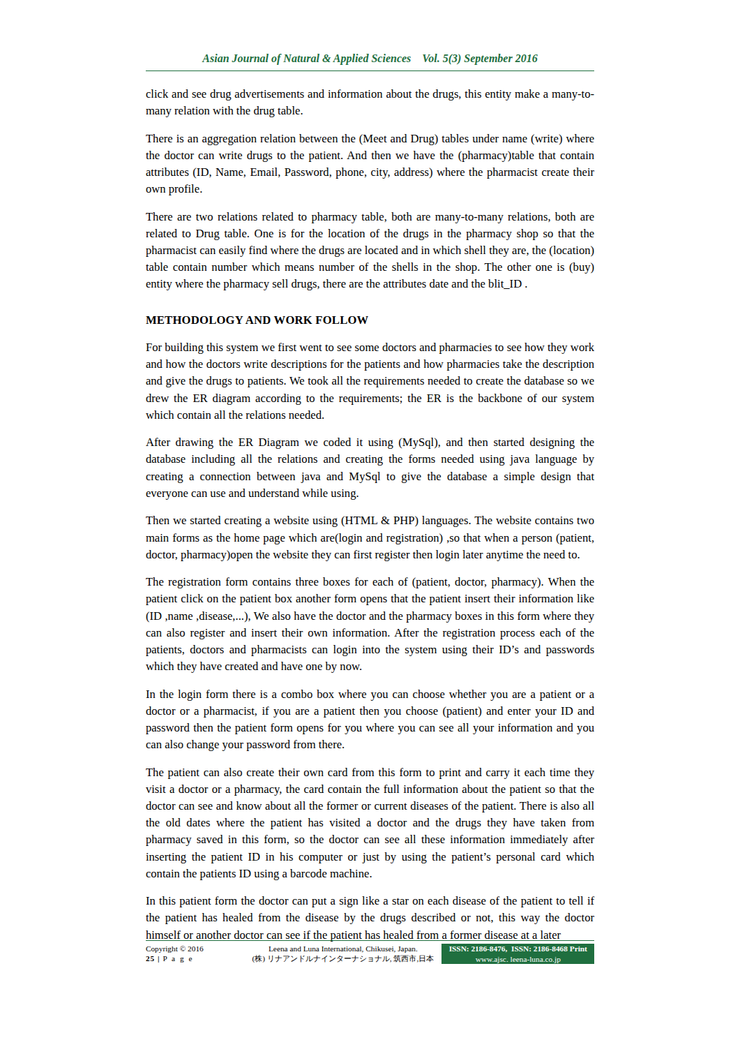Asian Journal of Natural & Applied Sciences Vol. 5(3) September 2016
click and see drug advertisements and information about the drugs, this entity make a many-to-many relation with the drug table.
There is an aggregation relation between the (Meet and Drug) tables under name (write) where the doctor can write drugs to the patient. And then we have the (pharmacy)table that contain attributes (ID, Name, Email, Password, phone, city, address) where the pharmacist create their own profile.
There are two relations related to pharmacy table, both are many-to-many relations, both are related to Drug table. One is for the location of the drugs in the pharmacy shop so that the pharmacist can easily find where the drugs are located and in which shell they are, the (location) table contain number which means number of the shells in the shop. The other one is (buy) entity where the pharmacy sell drugs, there are the attributes date and the blit_ID .
METHODOLOGY AND WORK FOLLOW
For building this system we first went to see some doctors and pharmacies to see how they work and how the doctors write descriptions for the patients and how pharmacies take the description and give the drugs to patients. We took all the requirements needed to create the database so we drew the ER diagram according to the requirements; the ER is the backbone of our system which contain all the relations needed.
After drawing the ER Diagram we coded it using (MySql), and then started designing the database including all the relations and creating the forms needed using java language by creating a connection between java and MySql to give the database a simple design that everyone can use and understand while using.
Then we started creating a website using (HTML & PHP) languages. The website contains two main forms as the home page which are(login and registration) ,so that when a person (patient, doctor, pharmacy)open the website they can first register then login later anytime the need to.
The registration form contains three boxes for each of (patient, doctor, pharmacy). When the patient click on the patient box another form opens that the patient insert their information like (ID ,name ,disease,...), We also have the doctor and the pharmacy boxes in this form where they can also register and insert their own information. After the registration process each of the patients, doctors and pharmacists can login into the system using their ID’s and passwords which they have created and have one by now.
In the login form there is a combo box where you can choose whether you are a patient or a doctor or a pharmacist, if you are a patient then you choose (patient) and enter your ID and password then the patient form opens for you where you can see all your information and you can also change your password from there.
The patient can also create their own card from this form to print and carry it each time they visit a doctor or a pharmacy, the card contain the full information about the patient so that the doctor can see and know about all the former or current diseases of the patient. There is also all the old dates where the patient has visited a doctor and the drugs they have taken from pharmacy saved in this form, so the doctor can see all these information immediately after inserting the patient ID in his computer or just by using the patient’s personal card which contain the patients ID using a barcode machine.
In this patient form the doctor can put a sign like a star on each disease of the patient to tell if the patient has healed from the disease by the drugs described or not, this way the doctor himself or another doctor can see if the patient has healed from a former disease at a later
| Copyright © 2016 25 / P a g e | Leena and Luna International, Chikusei, Japan. (株) リナアンドルナインターナショナル, 筑西市,日本 | ISSN: 2186-8476, ISSN: 2186-8468 Print www.ajsc. leena-luna.co.jp |